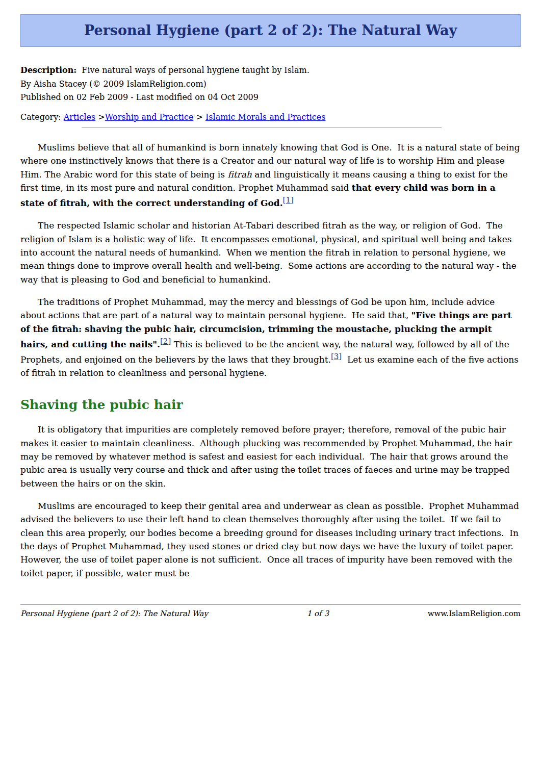Personal Hygiene (part 2 of 2): The Natural Way
Description: Five natural ways of personal hygiene taught by Islam.
By Aisha Stacey (© 2009 IslamReligion.com)
Published on 02 Feb 2009 - Last modified on 04 Oct 2009
Category: Articles >Worship and Practice > Islamic Morals and Practices
Muslims believe that all of humankind is born innately knowing that God is One. It is a natural state of being where one instinctively knows that there is a Creator and our natural way of life is to worship Him and please Him. The Arabic word for this state of being is fitrah and linguistically it means causing a thing to exist for the first time, in its most pure and natural condition. Prophet Muhammad said that every child was born in a state of fitrah, with the correct understanding of God.[1]
The respected Islamic scholar and historian At-Tabari described fitrah as the way, or religion of God. The religion of Islam is a holistic way of life. It encompasses emotional, physical, and spiritual well being and takes into account the natural needs of humankind. When we mention the fitrah in relation to personal hygiene, we mean things done to improve overall health and well-being. Some actions are according to the natural way - the way that is pleasing to God and beneficial to humankind.
The traditions of Prophet Muhammad, may the mercy and blessings of God be upon him, include advice about actions that are part of a natural way to maintain personal hygiene. He said that, "Five things are part of the fitrah: shaving the pubic hair, circumcision, trimming the moustache, plucking the armpit hairs, and cutting the nails".[2] This is believed to be the ancient way, the natural way, followed by all of the Prophets, and enjoined on the believers by the laws that they brought.[3] Let us examine each of the five actions of fitrah in relation to cleanliness and personal hygiene.
Shaving the pubic hair
It is obligatory that impurities are completely removed before prayer; therefore, removal of the pubic hair makes it easier to maintain cleanliness. Although plucking was recommended by Prophet Muhammad, the hair may be removed by whatever method is safest and easiest for each individual. The hair that grows around the pubic area is usually very course and thick and after using the toilet traces of faeces and urine may be trapped between the hairs or on the skin.
Muslims are encouraged to keep their genital area and underwear as clean as possible. Prophet Muhammad advised the believers to use their left hand to clean themselves thoroughly after using the toilet. If we fail to clean this area properly, our bodies become a breeding ground for diseases including urinary tract infections. In the days of Prophet Muhammad, they used stones or dried clay but now days we have the luxury of toilet paper. However, the use of toilet paper alone is not sufficient. Once all traces of impurity have been removed with the toilet paper, if possible, water must be
Personal Hygiene (part 2 of 2): The Natural Way 1 of 3 www.IslamReligion.com